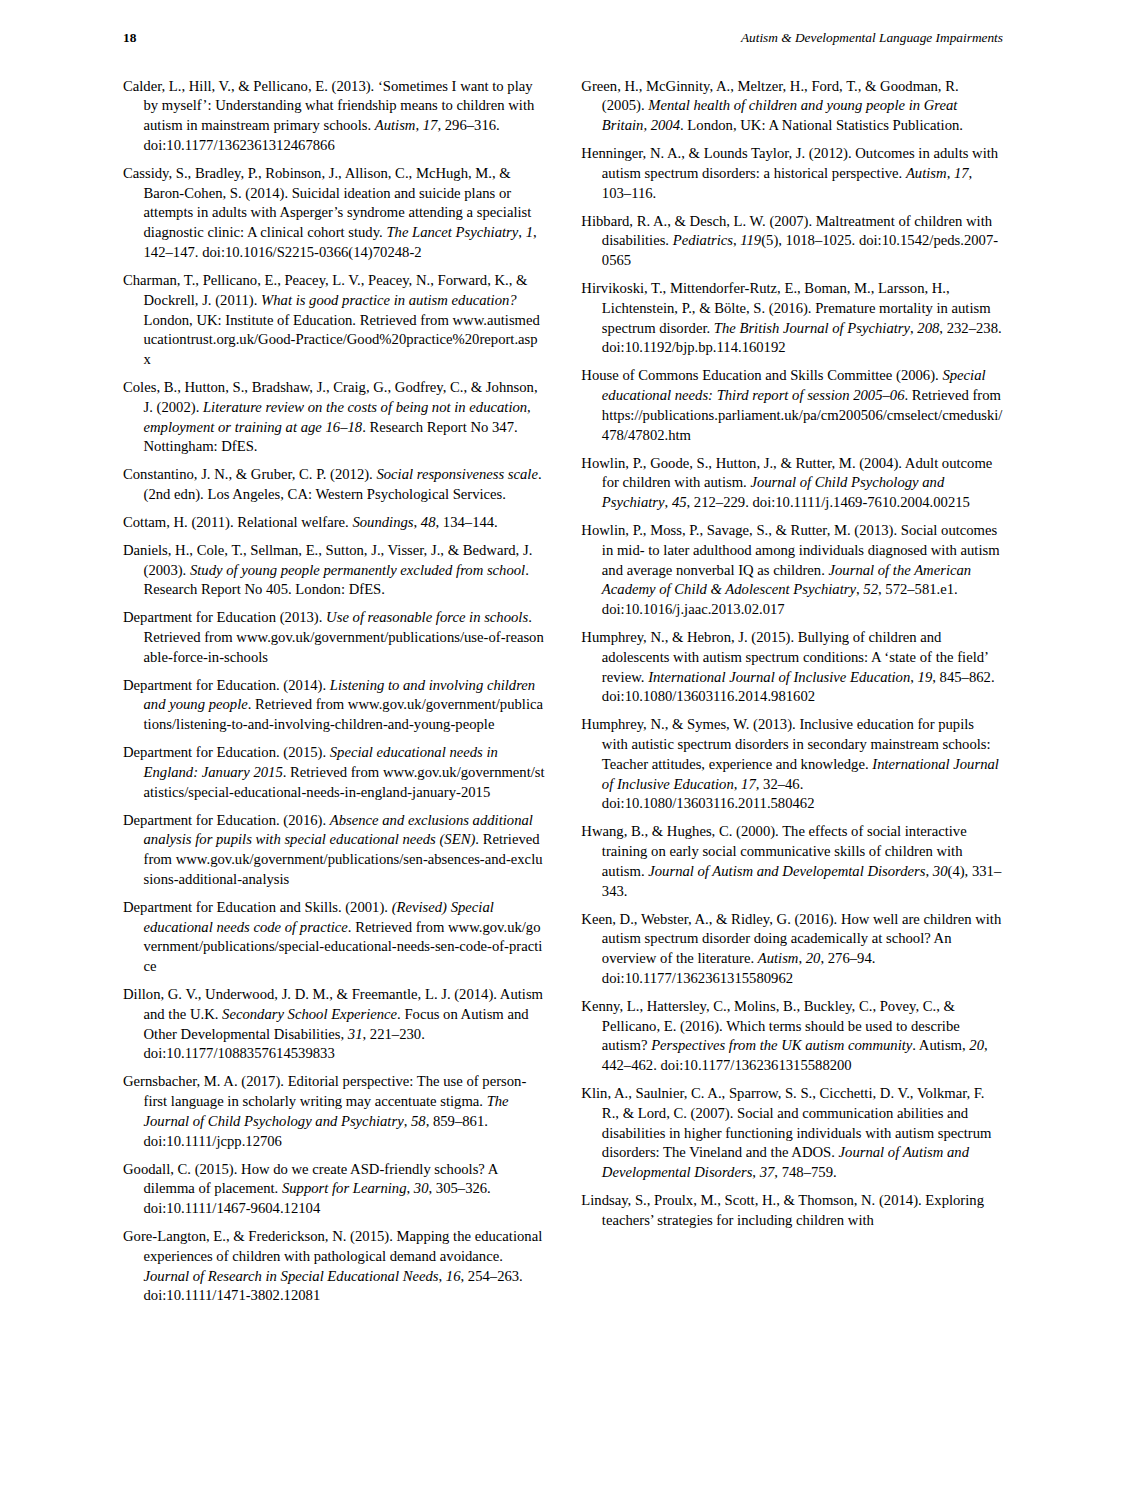18 Autism & Developmental Language Impairments
Calder, L., Hill, V., & Pellicano, E. (2013). ‘Sometimes I want to play by myself’: Understanding what friendship means to children with autism in mainstream primary schools. Autism, 17, 296–316. doi:10.1177/1362361312467866
Cassidy, S., Bradley, P., Robinson, J., Allison, C., McHugh, M., & Baron-Cohen, S. (2014). Suicidal ideation and suicide plans or attempts in adults with Asperger’s syndrome attending a specialist diagnostic clinic: A clinical cohort study. The Lancet Psychiatry, 1, 142–147. doi:10.1016/S2215-0366(14)70248-2
Charman, T., Pellicano, E., Peacey, L. V., Peacey, N., Forward, K., & Dockrell, J. (2011). What is good practice in autism education? London, UK: Institute of Education. Retrieved from www.autismeducationtrust.org.uk/Good-Practice/Good%20practice%20report.aspx
Coles, B., Hutton, S., Bradshaw, J., Craig, G., Godfrey, C., & Johnson, J. (2002). Literature review on the costs of being not in education, employment or training at age 16–18. Research Report No 347. Nottingham: DfES.
Constantino, J. N., & Gruber, C. P. (2012). Social responsiveness scale. (2nd edn). Los Angeles, CA: Western Psychological Services.
Cottam, H. (2011). Relational welfare. Soundings, 48, 134–144.
Daniels, H., Cole, T., Sellman, E., Sutton, J., Visser, J., & Bedward, J. (2003). Study of young people permanently excluded from school. Research Report No 405. London: DfES.
Department for Education (2013). Use of reasonable force in schools. Retrieved from www.gov.uk/government/publications/use-of-reasonable-force-in-schools
Department for Education. (2014). Listening to and involving children and young people. Retrieved from www.gov.uk/government/publications/listening-to-and-involving-children-and-young-people
Department for Education. (2015). Special educational needs in England: January 2015. Retrieved from www.gov.uk/government/statistics/special-educational-needs-in-england-january-2015
Department for Education. (2016). Absence and exclusions additional analysis for pupils with special educational needs (SEN). Retrieved from www.gov.uk/government/publications/sen-absences-and-exclusions-additional-analysis
Department for Education and Skills. (2001). (Revised) Special educational needs code of practice. Retrieved from www.gov.uk/government/publications/special-educational-needs-sen-code-of-practice
Dillon, G. V., Underwood, J. D. M., & Freemantle, L. J. (2014). Autism and the U.K. Secondary School Experience. Focus on Autism and Other Developmental Disabilities, 31, 221–230. doi:10.1177/1088357614539833
Gernsbacher, M. A. (2017). Editorial perspective: The use of person-first language in scholarly writing may accentuate stigma. The Journal of Child Psychology and Psychiatry, 58, 859–861. doi:10.1111/jcpp.12706
Goodall, C. (2015). How do we create ASD-friendly schools? A dilemma of placement. Support for Learning, 30, 305–326. doi:10.1111/1467-9604.12104
Gore-Langton, E., & Frederickson, N. (2015). Mapping the educational experiences of children with pathological demand avoidance. Journal of Research in Special Educational Needs, 16, 254–263. doi:10.1111/1471-3802.12081
Green, H., McGinnity, A., Meltzer, H., Ford, T., & Goodman, R. (2005). Mental health of children and young people in Great Britain, 2004. London, UK: A National Statistics Publication.
Henninger, N. A., & Lounds Taylor, J. (2012). Outcomes in adults with autism spectrum disorders: a historical perspective. Autism, 17, 103–116.
Hibbard, R. A., & Desch, L. W. (2007). Maltreatment of children with disabilities. Pediatrics, 119(5), 1018–1025. doi:10.1542/peds.2007-0565
Hirvikoski, T., Mittendorfer-Rutz, E., Boman, M., Larsson, H., Lichtenstein, P., & Bölte, S. (2016). Premature mortality in autism spectrum disorder. The British Journal of Psychiatry, 208, 232–238. doi:10.1192/bjp.bp.114.160192
House of Commons Education and Skills Committee (2006). Special educational needs: Third report of session 2005–06. Retrieved from https://publications.parliament.uk/pa/cm200506/cmselect/cmeduski/478/47802.htm
Howlin, P., Goode, S., Hutton, J., & Rutter, M. (2004). Adult outcome for children with autism. Journal of Child Psychology and Psychiatry, 45, 212–229. doi:10.1111/j.1469-7610.2004.00215
Howlin, P., Moss, P., Savage, S., & Rutter, M. (2013). Social outcomes in mid- to later adulthood among individuals diagnosed with autism and average nonverbal IQ as children. Journal of the American Academy of Child & Adolescent Psychiatry, 52, 572–581.e1. doi:10.1016/j.jaac.2013.02.017
Humphrey, N., & Hebron, J. (2015). Bullying of children and adolescents with autism spectrum conditions: A ‘state of the field’ review. International Journal of Inclusive Education, 19, 845–862. doi:10.1080/13603116.2014.981602
Humphrey, N., & Symes, W. (2013). Inclusive education for pupils with autistic spectrum disorders in secondary mainstream schools: Teacher attitudes, experience and knowledge. International Journal of Inclusive Education, 17, 32–46. doi:10.1080/13603116.2011.580462
Hwang, B., & Hughes, C. (2000). The effects of social interactive training on early social communicative skills of children with autism. Journal of Autism and Developemtal Disorders, 30(4), 331–343.
Keen, D., Webster, A., & Ridley, G. (2016). How well are children with autism spectrum disorder doing academically at school? An overview of the literature. Autism, 20, 276–94. doi:10.1177/1362361315580962
Kenny, L., Hattersley, C., Molins, B., Buckley, C., Povey, C., & Pellicano, E. (2016). Which terms should be used to describe autism? Perspectives from the UK autism community. Autism, 20, 442–462. doi:10.1177/1362361315588200
Klin, A., Saulnier, C. A., Sparrow, S. S., Cicchetti, D. V., Volkmar, F. R., & Lord, C. (2007). Social and communication abilities and disabilities in higher functioning individuals with autism spectrum disorders: The Vineland and the ADOS. Journal of Autism and Developmental Disorders, 37, 748–759.
Lindsay, S., Proulx, M., Scott, H., & Thomson, N. (2014). Exploring teachers’ strategies for including children with